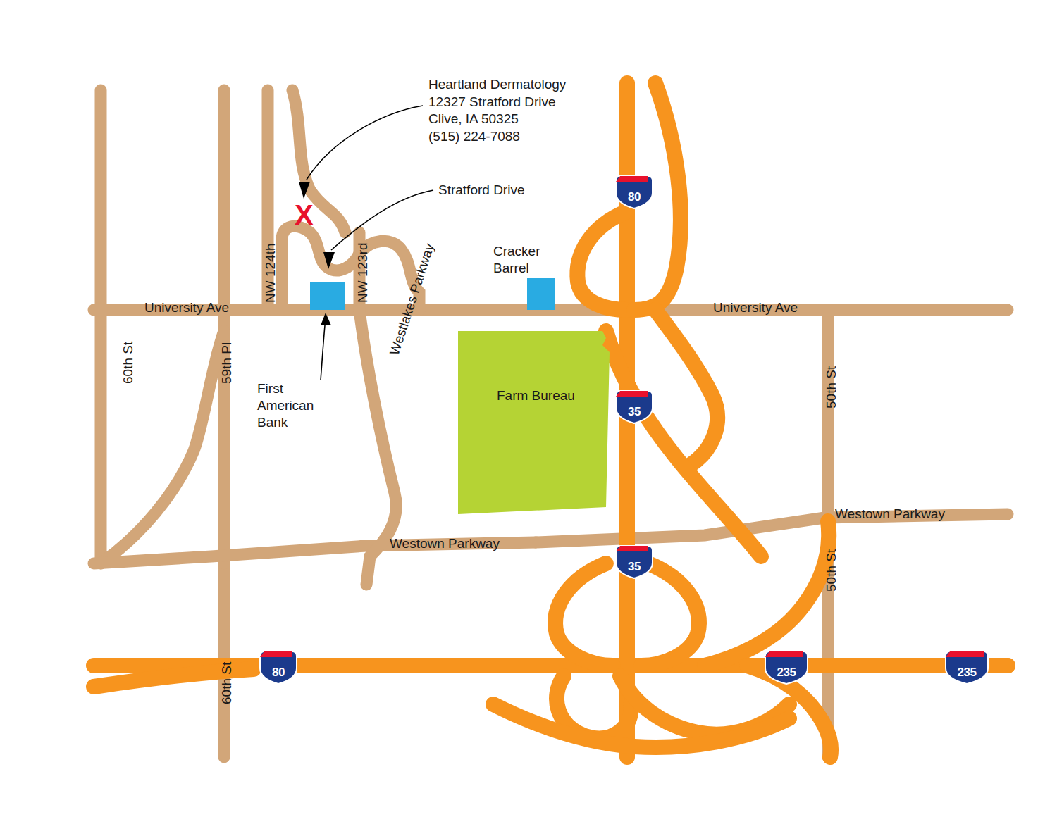Map to Heartland Dermatology, 12327 Stratford Drive, Clive, IA 50325
80
35
35
80
235
235
X
Heartland Dermatology
12327 Stratford Drive
Clive, IA 50325
(515) 224-7088
Stratford Drive
Cracker
Barrel
University Ave
University Ave
First
American
Bank
Farm Bureau
Westown Parkway
Westown Parkway
60th St
59th Pl
60th St
NW 124th
NW 123rd
50th St
50th St
Westlakes Parkway